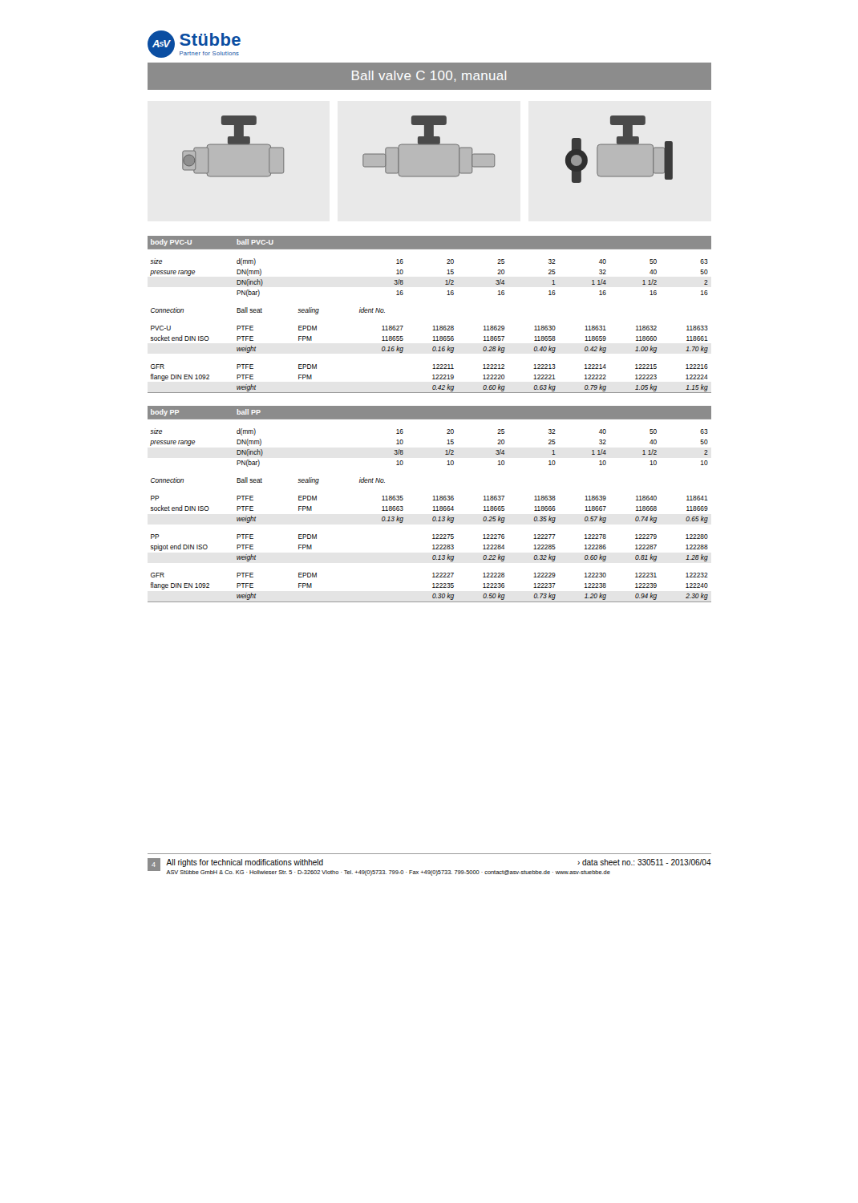ASV
Stübbe
Partner for Solutions
Ball valve C 100, manual
| body PVC-U | ball PVC-U | |
| size | d(mm) | | 16 | 20 | 25 | 32 | 40 | 50 | 63 |
| pressure range | DN(mm) | | 10 | 15 | 20 | 25 | 32 | 40 | 50 |
| | DN(inch) | | 3/8 | 1/2 | 3/4 | 1 | 1 1/4 | 1 1/2 | 2 |
| | PN(bar) | | 16 | 16 | 16 | 16 | 16 | 16 | 16 |
| Connection | Ball seat | sealing | ident No. |
| PVC-U | PTFE | EPDM | 118627 | 118628 | 118629 | 118630 | 118631 | 118632 | 118633 |
| socket end DIN ISO | PTFE | FPM | 118655 | 118656 | 118657 | 118658 | 118659 | 118660 | 118661 |
| | weight | | 0.16 kg | 0.16 kg | 0.28 kg | 0.40 kg | 0.42 kg | 1.00 kg | 1.70 kg |
| GFR | PTFE | EPDM | | 122211 | 122212 | 122213 | 122214 | 122215 | 122216 |
| flange DIN EN 1092 | PTFE | FPM | | 122219 | 122220 | 122221 | 122222 | 122223 | 122224 |
| | weight | | | 0.42 kg | 0.60 kg | 0.63 kg | 0.79 kg | 1.05 kg | 1.15 kg |
| body PP | ball PP | |
| size | d(mm) | | 16 | 20 | 25 | 32 | 40 | 50 | 63 |
| pressure range | DN(mm) | | 10 | 15 | 20 | 25 | 32 | 40 | 50 |
| | DN(inch) | | 3/8 | 1/2 | 3/4 | 1 | 1 1/4 | 1 1/2 | 2 |
| | PN(bar) | | 10 | 10 | 10 | 10 | 10 | 10 | 10 |
| Connection | Ball seat | sealing | ident No. |
| PP | PTFE | EPDM | 118635 | 118636 | 118637 | 118638 | 118639 | 118640 | 118641 |
| socket end DIN ISO | PTFE | FPM | 118663 | 118664 | 118665 | 118666 | 118667 | 118668 | 118669 |
| | weight | | 0.13 kg | 0.13 kg | 0.25 kg | 0.35 kg | 0.57 kg | 0.74 kg | 0.65 kg |
| PP | PTFE | EPDM | | 122275 | 122276 | 122277 | 122278 | 122279 | 122280 |
| spigot end DIN ISO | PTFE | FPM | | 122283 | 122284 | 122285 | 122286 | 122287 | 122288 |
| | weight | | | 0.13 kg | 0.22 kg | 0.32 kg | 0.60 kg | 0.81 kg | 1.28 kg |
| GFR | PTFE | EPDM | | 122227 | 122228 | 122229 | 122230 | 122231 | 122232 |
| flange DIN EN 1092 | PTFE | FPM | | 122235 | 122236 | 122237 | 122238 | 122239 | 122240 |
| | weight | | | 0.30 kg | 0.50 kg | 0.73 kg | 1.20 kg | 0.94 kg | 2.30 kg |
4
All rights for technical modifications withheld › data sheet no.: 330511 - 2013/06/04
ASV Stübbe GmbH & Co. KG · Hollwieser Str. 5 · D-32602 Vlotho · Tel. +49(0)5733. 799-0 · Fax +49(0)5733. 799-5000 · contact@asv-stuebbe.de · www.asv-stuebbe.de